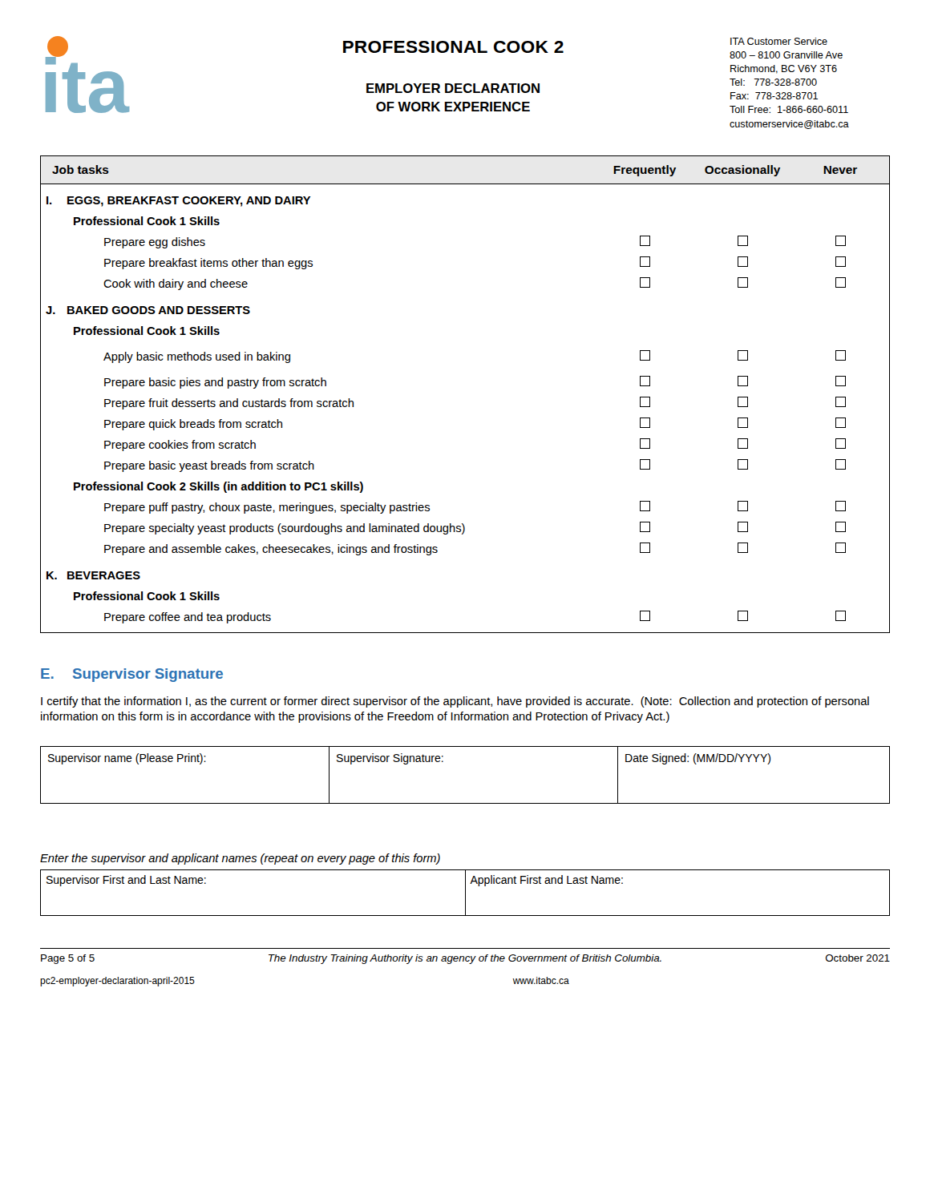ita
PROFESSIONAL COOK 2
EMPLOYER DECLARATION
OF WORK EXPERIENCE
ITA Customer Service
800 – 8100 Granville Ave
Richmond, BC V6Y 3T6
Tel: 778-328-8700
Fax: 778-328-8701
Toll Free: 1-866-660-6011
customerservice@itabc.ca
| Job tasks | Frequently | Occasionally | Never |
| --- | --- | --- | --- |
| I. EGGS, BREAKFAST COOKERY, AND DAIRY | | | |
| Professional Cook 1 Skills | | | |
| Prepare egg dishes | | | |
| Prepare breakfast items other than eggs | | | |
| Cook with dairy and cheese | | | |
| J. BAKED GOODS AND DESSERTS | | | |
| Professional Cook 1 Skills | | | |
| Apply basic methods used in baking | | | |
| Prepare basic pies and pastry from scratch | | | |
| Prepare fruit desserts and custards from scratch | | | |
| Prepare quick breads from scratch | | | |
| Prepare cookies from scratch | | | |
| Prepare basic yeast breads from scratch | | | |
| Professional Cook 2 Skills (in addition to PC1 skills) | | | |
| Prepare puff pastry, choux paste, meringues, specialty pastries | | | |
| Prepare specialty yeast products (sourdoughs and laminated doughs) | | | |
| Prepare and assemble cakes, cheesecakes, icings and frostings | | | |
| K. BEVERAGES | | | |
| Professional Cook 1 Skills | | | |
| Prepare coffee and tea products | | | |
E. Supervisor Signature
I certify that the information I, as the current or former direct supervisor of the applicant, have provided is accurate. (Note: Collection and protection of personal information on this form is in accordance with the provisions of the Freedom of Information and Protection of Privacy Act.)
| Supervisor name (Please Print): | Supervisor Signature: | Date Signed: (MM/DD/YYYY) |
Enter the supervisor and applicant names (repeat on every page of this form)
| Supervisor First and Last Name: | Applicant First and Last Name: |
Page 5 of 5
The Industry Training Authority is an agency of the Government of British Columbia.
October 2021
pc2-employer-declaration-april-2015
www.itabc.ca